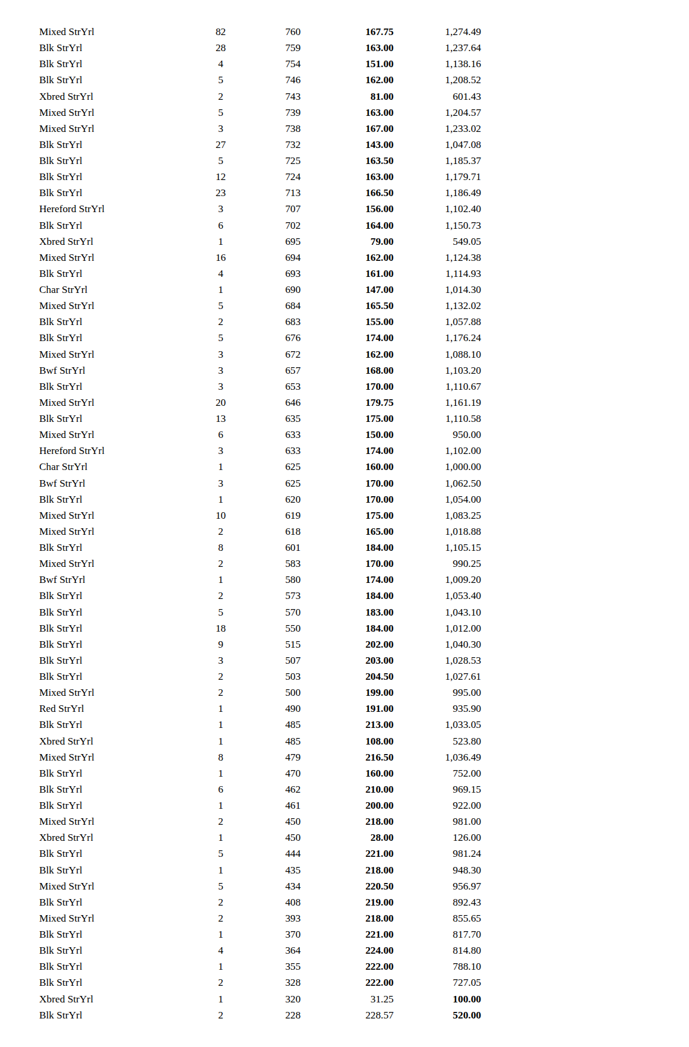| Mixed StrYrl | 82 | 760 | 167.75 | 1,274.49 |
| Blk StrYrl | 28 | 759 | 163.00 | 1,237.64 |
| Blk StrYrl | 4 | 754 | 151.00 | 1,138.16 |
| Blk StrYrl | 5 | 746 | 162.00 | 1,208.52 |
| Xbred StrYrl | 2 | 743 | 81.00 | 601.43 |
| Mixed StrYrl | 5 | 739 | 163.00 | 1,204.57 |
| Mixed StrYrl | 3 | 738 | 167.00 | 1,233.02 |
| Blk StrYrl | 27 | 732 | 143.00 | 1,047.08 |
| Blk StrYrl | 5 | 725 | 163.50 | 1,185.37 |
| Blk StrYrl | 12 | 724 | 163.00 | 1,179.71 |
| Blk StrYrl | 23 | 713 | 166.50 | 1,186.49 |
| Hereford StrYrl | 3 | 707 | 156.00 | 1,102.40 |
| Blk StrYrl | 6 | 702 | 164.00 | 1,150.73 |
| Xbred StrYrl | 1 | 695 | 79.00 | 549.05 |
| Mixed StrYrl | 16 | 694 | 162.00 | 1,124.38 |
| Blk StrYrl | 4 | 693 | 161.00 | 1,114.93 |
| Char StrYrl | 1 | 690 | 147.00 | 1,014.30 |
| Mixed StrYrl | 5 | 684 | 165.50 | 1,132.02 |
| Blk StrYrl | 2 | 683 | 155.00 | 1,057.88 |
| Blk StrYrl | 5 | 676 | 174.00 | 1,176.24 |
| Mixed StrYrl | 3 | 672 | 162.00 | 1,088.10 |
| Bwf StrYrl | 3 | 657 | 168.00 | 1,103.20 |
| Blk StrYrl | 3 | 653 | 170.00 | 1,110.67 |
| Mixed StrYrl | 20 | 646 | 179.75 | 1,161.19 |
| Blk StrYrl | 13 | 635 | 175.00 | 1,110.58 |
| Mixed StrYrl | 6 | 633 | 150.00 | 950.00 |
| Hereford StrYrl | 3 | 633 | 174.00 | 1,102.00 |
| Char StrYrl | 1 | 625 | 160.00 | 1,000.00 |
| Bwf StrYrl | 3 | 625 | 170.00 | 1,062.50 |
| Blk StrYrl | 1 | 620 | 170.00 | 1,054.00 |
| Mixed StrYrl | 10 | 619 | 175.00 | 1,083.25 |
| Mixed StrYrl | 2 | 618 | 165.00 | 1,018.88 |
| Blk StrYrl | 8 | 601 | 184.00 | 1,105.15 |
| Mixed StrYrl | 2 | 583 | 170.00 | 990.25 |
| Bwf StrYrl | 1 | 580 | 174.00 | 1,009.20 |
| Blk StrYrl | 2 | 573 | 184.00 | 1,053.40 |
| Blk StrYrl | 5 | 570 | 183.00 | 1,043.10 |
| Blk StrYrl | 18 | 550 | 184.00 | 1,012.00 |
| Blk StrYrl | 9 | 515 | 202.00 | 1,040.30 |
| Blk StrYrl | 3 | 507 | 203.00 | 1,028.53 |
| Blk StrYrl | 2 | 503 | 204.50 | 1,027.61 |
| Mixed StrYrl | 2 | 500 | 199.00 | 995.00 |
| Red StrYrl | 1 | 490 | 191.00 | 935.90 |
| Blk StrYrl | 1 | 485 | 213.00 | 1,033.05 |
| Xbred StrYrl | 1 | 485 | 108.00 | 523.80 |
| Mixed StrYrl | 8 | 479 | 216.50 | 1,036.49 |
| Blk StrYrl | 1 | 470 | 160.00 | 752.00 |
| Blk StrYrl | 6 | 462 | 210.00 | 969.15 |
| Blk StrYrl | 1 | 461 | 200.00 | 922.00 |
| Mixed StrYrl | 2 | 450 | 218.00 | 981.00 |
| Xbred StrYrl | 1 | 450 | 28.00 | 126.00 |
| Blk StrYrl | 5 | 444 | 221.00 | 981.24 |
| Blk StrYrl | 1 | 435 | 218.00 | 948.30 |
| Mixed StrYrl | 5 | 434 | 220.50 | 956.97 |
| Blk StrYrl | 2 | 408 | 219.00 | 892.43 |
| Mixed StrYrl | 2 | 393 | 218.00 | 855.65 |
| Blk StrYrl | 1 | 370 | 221.00 | 817.70 |
| Blk StrYrl | 4 | 364 | 224.00 | 814.80 |
| Blk StrYrl | 1 | 355 | 222.00 | 788.10 |
| Blk StrYrl | 2 | 328 | 222.00 | 727.05 |
| Xbred StrYrl | 1 | 320 | 31.25 | 100.00 |
| Blk StrYrl | 2 | 228 | 228.57 | 520.00 |